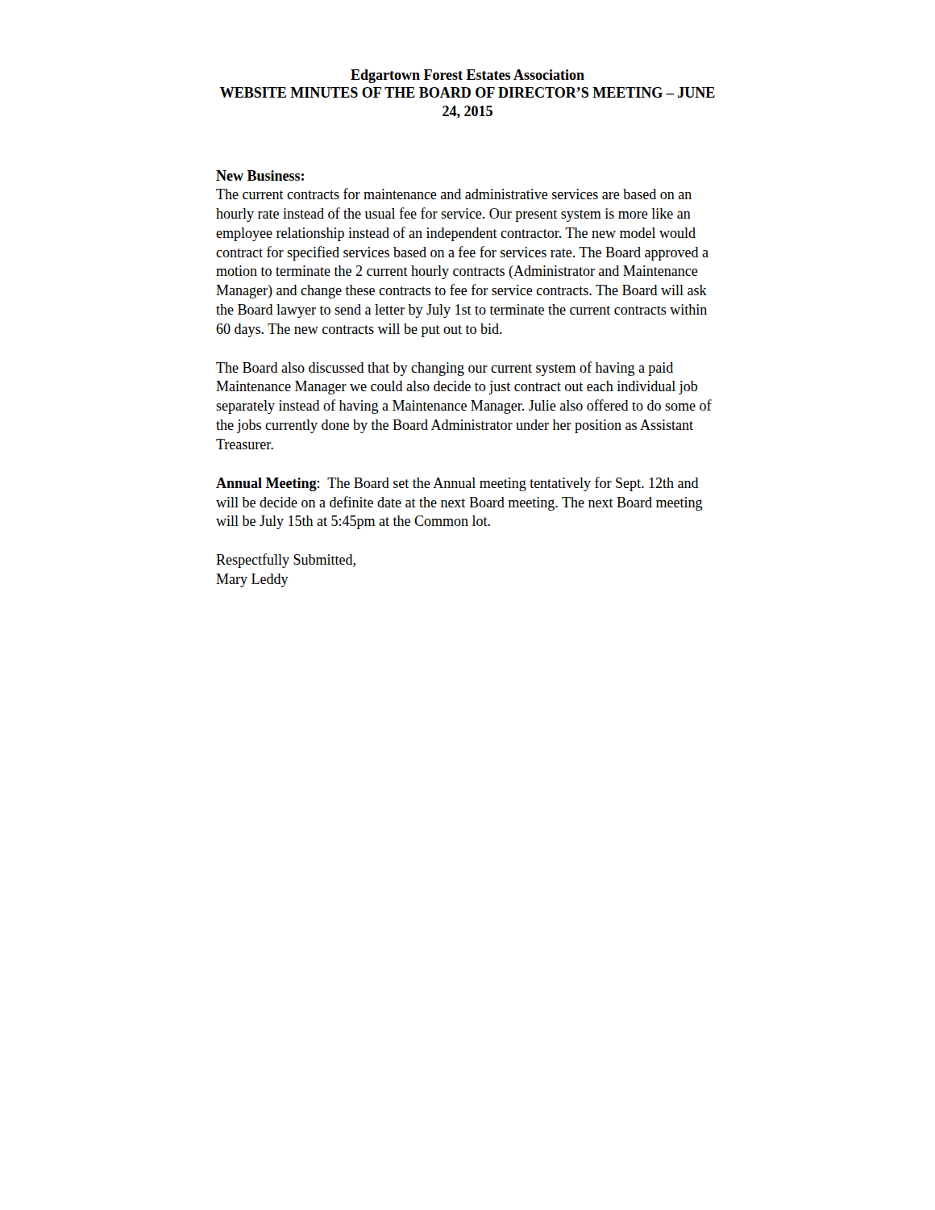Edgartown Forest Estates Association WEBSITE MINUTES OF THE BOARD OF DIRECTOR’S MEETING – JUNE 24, 2015
New Business:
The current contracts for maintenance and administrative services are based on an hourly rate instead of the usual fee for service. Our present system is more like an employee relationship instead of an independent contractor. The new model would contract for specified services based on a fee for services rate. The Board approved a motion to terminate the 2 current hourly contracts (Administrator and Maintenance Manager) and change these contracts to fee for service contracts. The Board will ask the Board lawyer to send a letter by July 1st to terminate the current contracts within 60 days. The new contracts will be put out to bid.
The Board also discussed that by changing our current system of having a paid Maintenance Manager we could also decide to just contract out each individual job separately instead of having a Maintenance Manager. Julie also offered to do some of the jobs currently done by the Board Administrator under her position as Assistant Treasurer.
Annual Meeting: The Board set the Annual meeting tentatively for Sept. 12th and will be decide on a definite date at the next Board meeting. The next Board meeting will be July 15th at 5:45pm at the Common lot.
Respectfully Submitted,
Mary Leddy